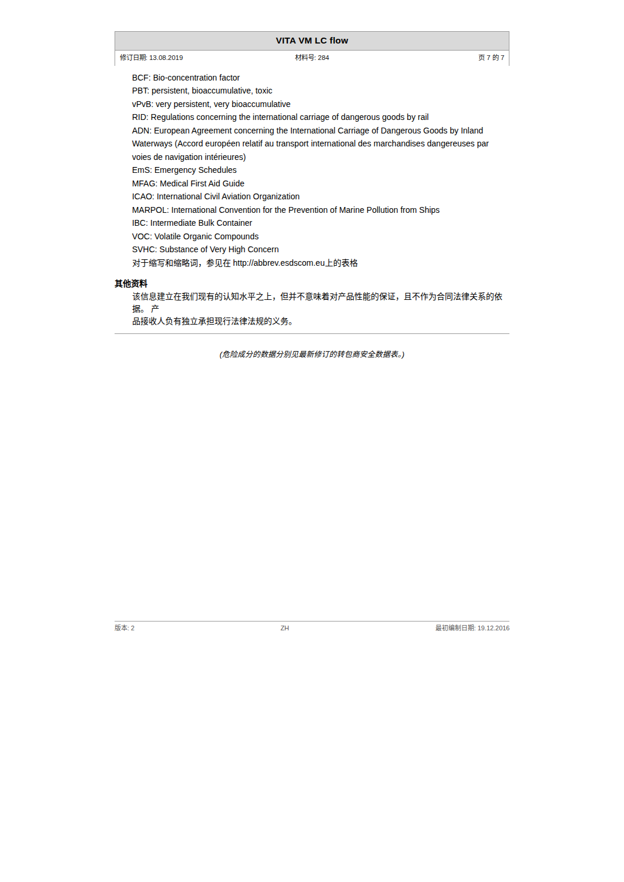VITA VM LC flow
修订日期: 13.08.2019
材料号: 284
页 7 的 7
BCF: Bio-concentration factor
PBT: persistent, bioaccumulative, toxic
vPvB: very persistent, very bioaccumulative
RID: Regulations concerning the international carriage of dangerous goods by rail
ADN: European Agreement concerning the International Carriage of Dangerous Goods by Inland
Waterways (Accord européen relatif au transport international des marchandises dangereuses par
voies de navigation intérieures)
EmS: Emergency Schedules
MFAG: Medical First Aid Guide
ICAO: International Civil Aviation Organization
MARPOL: International Convention for the Prevention of Marine Pollution from Ships
IBC: Intermediate Bulk Container
VOC: Volatile Organic Compounds
SVHC: Substance of Very High Concern
对于缩写和缩略词，参见在 http://abbrev.esdscom.eu上的表格
其他资料
该信息建立在我们现有的认知水平之上，但并不意味着对产品性能的保证，且不作为合同法律关系的依据。 产
品接收人负有独立承担现行法律法规的义务。
(危险成分的数据分别见最新修订的转包商安全数据表。)
版本: 2
ZH
最初编制日期: 19.12.2016